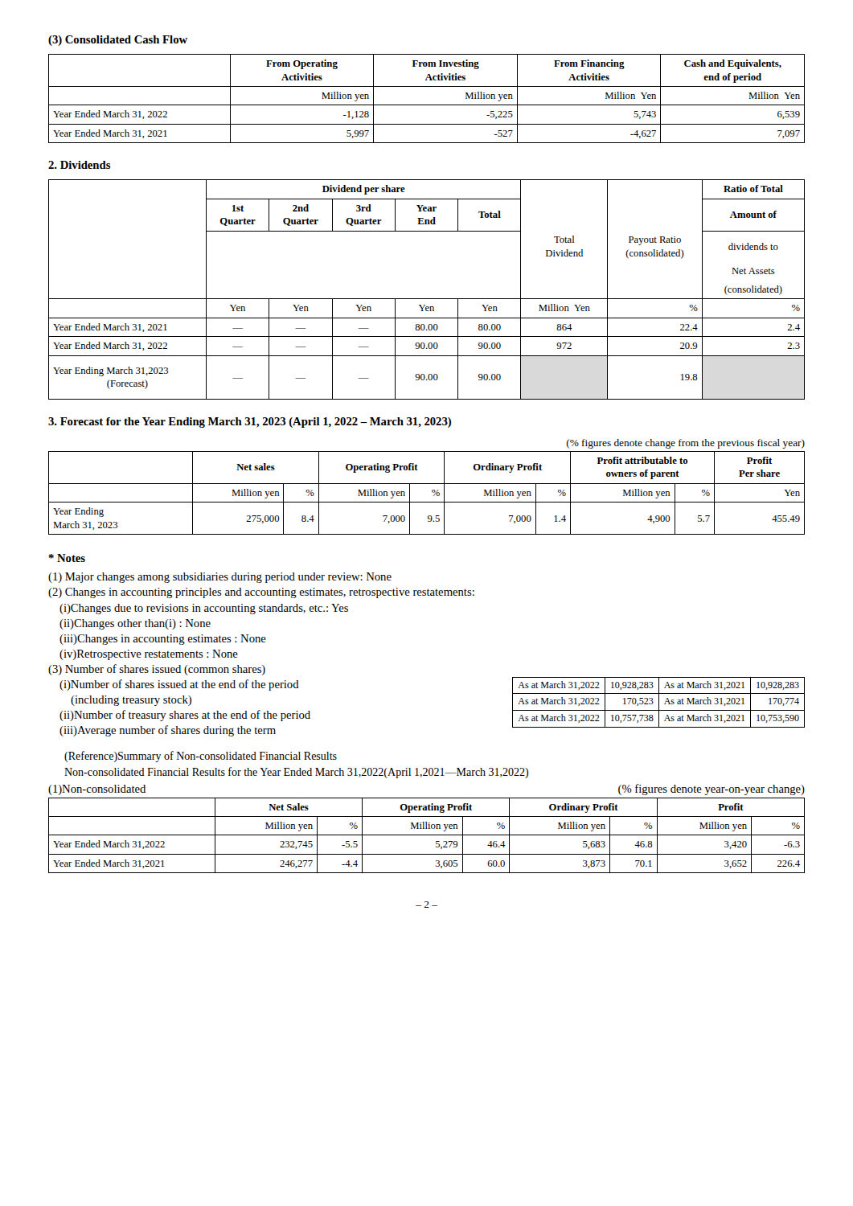(3) Consolidated Cash Flow
| | From Operating Activities | From Investing Activities | From Financing Activities | Cash and Equivalents, end of period |
| | Million yen | Million yen | Million Yen | Million Yen |
| Year Ended March 31, 2022 | -1,128 | -5,225 | 5,743 | 6,539 |
| Year Ended March 31, 2021 | 5,997 | -527 | -4,627 | 7,097 |
2. Dividends
| | Dividend per share | | | Ratio of Total |
| 1st Quarter | 2nd Quarter | 3rd Quarter | Year End | Total | Amount of |
| | | Total Dividend | Payout Ratio (consolidated) | dividends to |
| | | | | Net Assets |
| | | | | (consolidated) |
| | Yen | Yen | Yen | Yen | Yen | Million Yen | % | % |
| Year Ended March 31, 2021 | — | — | — | 80.00 | 80.00 | 864 | 22.4 | 2.4 |
| Year Ended March 31, 2022 | — | — | — | 90.00 | 90.00 | 972 | 20.9 | 2.3 |
| Year Ending March 31,2023 (Forecast) | — | — | — | 90.00 | 90.00 | | 19.8 | |
3. Forecast for the Year Ending March 31, 2023 (April 1, 2022 – March 31, 2023)
(% figures denote change from the previous fiscal year)
| | Net sales | Operating Profit | Ordinary Profit | Profit attributable to owners of parent | Profit Per share |
| | Million yen | % | Million yen | % | Million yen | % | Million yen | % | Yen |
| Year Ending March 31, 2023 | 275,000 | 8.4 | 7,000 | 9.5 | 7,000 | 1.4 | 4,900 | 5.7 | 455.49 |
* Notes
(1) Major changes among subsidiaries during period under review: None
(2) Changes in accounting principles and accounting estimates, retrospective restatements:
(i)Changes due to revisions in accounting standards, etc.: Yes
(ii)Changes other than(i) : None
(iii)Changes in accounting estimates : None
(iv)Retrospective restatements : None
(3) Number of shares issued (common shares)
(i)Number of shares issued at the end of the period
(including treasury stock)
(ii)Number of treasury shares at the end of the period
(iii)Average number of shares during the term
| As at March 31,2022 | 10,928,283 | As at March 31,2021 | 10,928,283 |
| As at March 31,2022 | 170,523 | As at March 31,2021 | 170,774 |
| As at March 31,2022 | 10,757,738 | As at March 31,2021 | 10,753,590 |
(Reference)Summary of Non-consolidated Financial Results
Non-consolidated Financial Results for the Year Ended March 31,2022(April 1,2021—March 31,2022)
(1)Non-consolidated
(% figures denote year-on-year change)
| | Net Sales | Operating Profit | Ordinary Profit | Profit |
| | Million yen | % | Million yen | % | Million yen | % | Million yen | % |
| Year Ended March 31,2022 | 232,745 | -5.5 | 5,279 | 46.4 | 5,683 | 46.8 | 3,420 | -6.3 |
| Year Ended March 31,2021 | 246,277 | -4.4 | 3,605 | 60.0 | 3,873 | 70.1 | 3,652 | 226.4 |
– 2 –